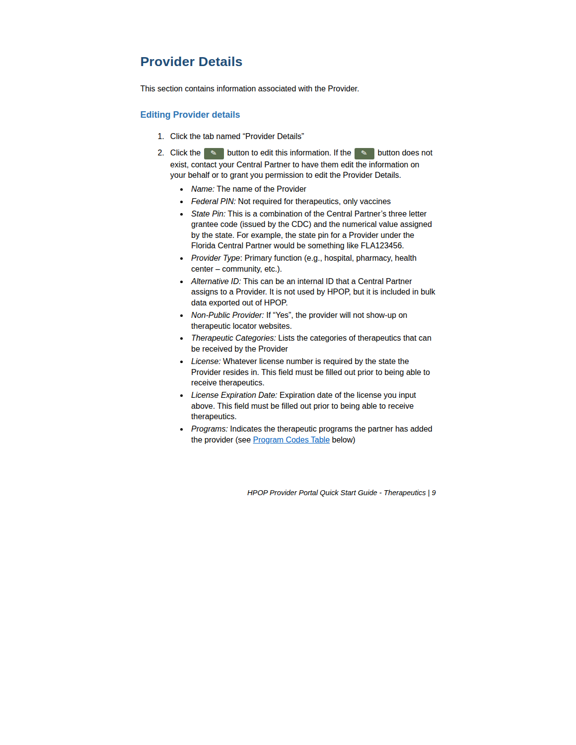Provider Details
This section contains information associated with the Provider.
Editing Provider details
Click the tab named “Provider Details”
Click the button to edit this information. If the button does not exist, contact your Central Partner to have them edit the information on your behalf or to grant you permission to edit the Provider Details.
Name: The name of the Provider
Federal PIN: Not required for therapeutics, only vaccines
State Pin: This is a combination of the Central Partner’s three letter grantee code (issued by the CDC) and the numerical value assigned by the state. For example, the state pin for a Provider under the Florida Central Partner would be something like FLA123456.
Provider Type: Primary function (e.g., hospital, pharmacy, health center – community, etc.).
Alternative ID: This can be an internal ID that a Central Partner assigns to a Provider. It is not used by HPOP, but it is included in bulk data exported out of HPOP.
Non-Public Provider: If “Yes”, the provider will not show-up on therapeutic locator websites.
Therapeutic Categories: Lists the categories of therapeutics that can be received by the Provider
License: Whatever license number is required by the state the Provider resides in. This field must be filled out prior to being able to receive therapeutics.
License Expiration Date: Expiration date of the license you input above. This field must be filled out prior to being able to receive therapeutics.
Programs: Indicates the therapeutic programs the partner has added the provider (see Program Codes Table below)
HPOP Provider Portal Quick Start Guide - Therapeutics | 9